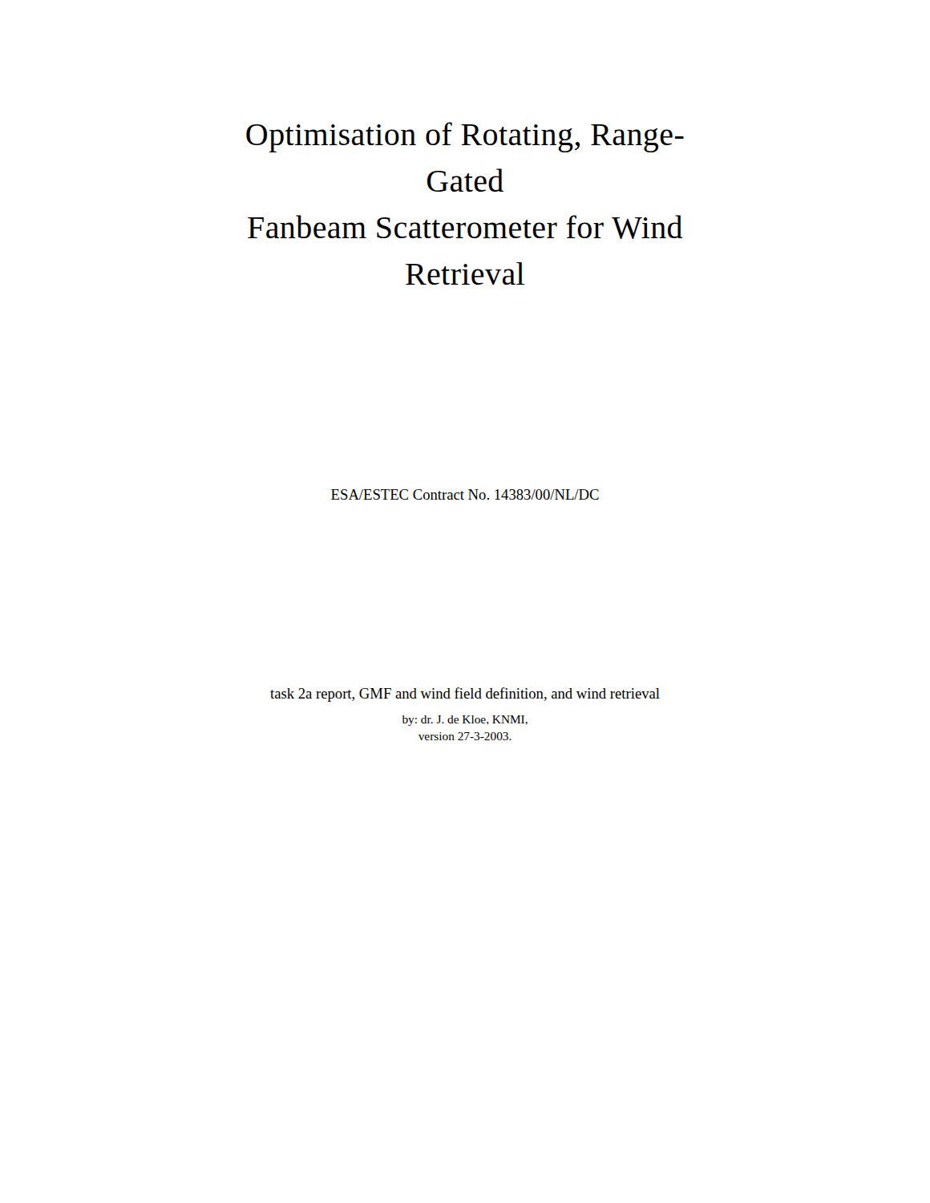Optimisation of Rotating, Range-Gated
Fanbeam Scatterometer for Wind Retrieval
ESA/ESTEC Contract No. 14383/00/NL/DC
task 2a report, GMF and wind field definition, and wind retrieval
by: dr. J. de Kloe, KNMI,
version 27-3-2003.